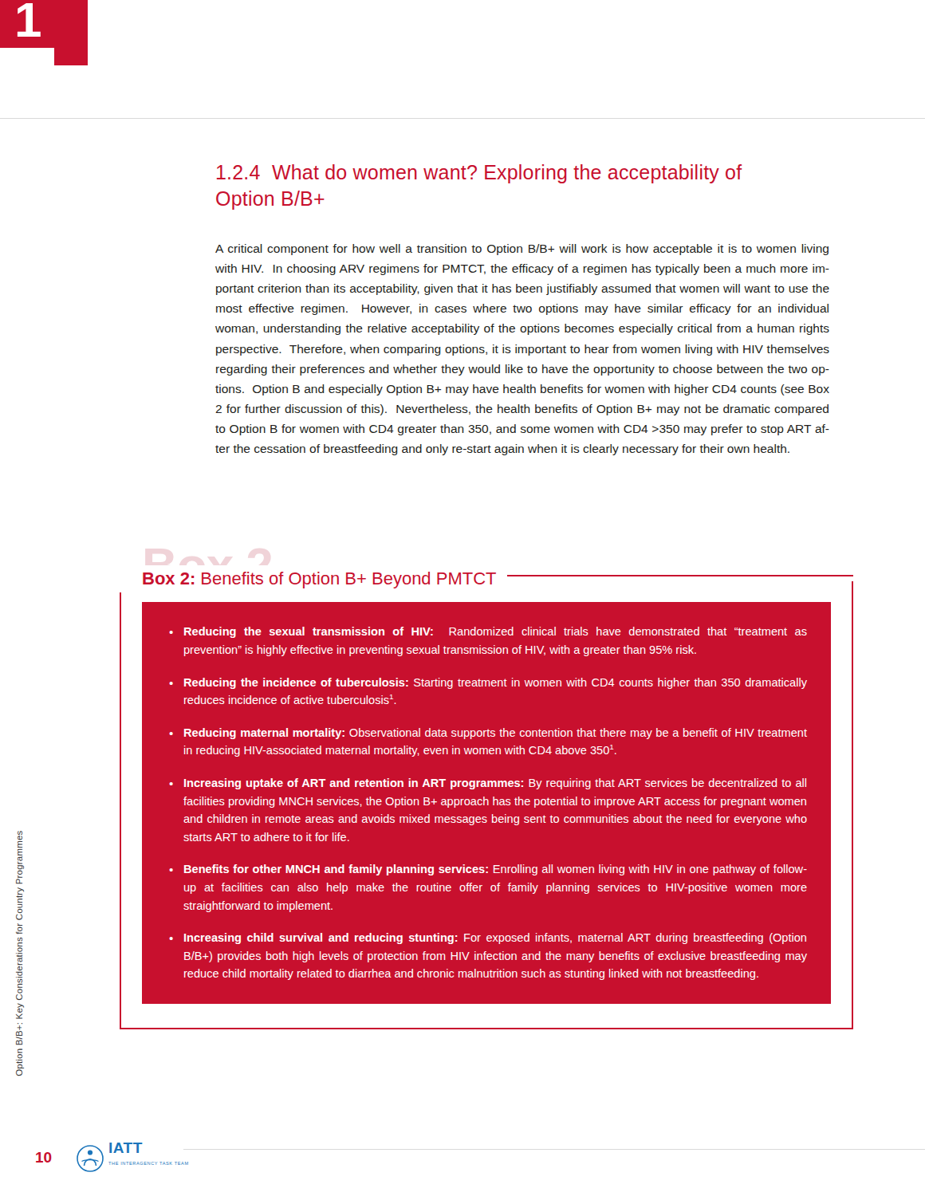1
1.2.4 What do women want? Exploring the acceptability of
Option B/B+
A critical component for how well a transition to Option B/B+ will work is how acceptable it is to women living with HIV. In choosing ARV regimens for PMTCT, the efficacy of a regimen has typically been a much more important criterion than its acceptability, given that it has been justifiably assumed that women will want to use the most effective regimen. However, in cases where two options may have similar efficacy for an individual woman, understanding the relative acceptability of the options becomes especially critical from a human rights perspective. Therefore, when comparing options, it is important to hear from women living with HIV themselves regarding their preferences and whether they would like to have the opportunity to choose between the two options. Option B and especially Option B+ may have health benefits for women with higher CD4 counts (see Box 2 for further discussion of this). Nevertheless, the health benefits of Option B+ may not be dramatic compared to Option B for women with CD4 greater than 350, and some women with CD4 >350 may prefer to stop ART after the cessation of breastfeeding and only re-start again when it is clearly necessary for their own health.
Box 2
Box 2: Benefits of Option B+ Beyond PMTCT
Reducing the sexual transmission of HIV: Randomized clinical trials have demonstrated that “treatment as prevention” is highly effective in preventing sexual transmission of HIV, with a greater than 95% risk.
Reducing the incidence of tuberculosis: Starting treatment in women with CD4 counts higher than 350 dramatically reduces incidence of active tuberculosis1.
Reducing maternal mortality: Observational data supports the contention that there may be a benefit of HIV treatment in reducing HIV-associated maternal mortality, even in women with CD4 above 3501.
Increasing uptake of ART and retention in ART programmes: By requiring that ART services be decentralized to all facilities providing MNCH services, the Option B+ approach has the potential to improve ART access for pregnant women and children in remote areas and avoids mixed messages being sent to communities about the need for everyone who starts ART to adhere to it for life.
Benefits for other MNCH and family planning services: Enrolling all women living with HIV in one pathway of follow-up at facilities can also help make the routine offer of family planning services to HIV-positive women more straightforward to implement.
Increasing child survival and reducing stunting: For exposed infants, maternal ART during breastfeeding (Option B/B+) provides both high levels of protection from HIV infection and the many benefits of exclusive breastfeeding may reduce child mortality related to diarrhea and chronic malnutrition such as stunting linked with not breastfeeding.
Option B/B+: Key Considerations for Country Programmes
10
IATT
The Interagency Task Team